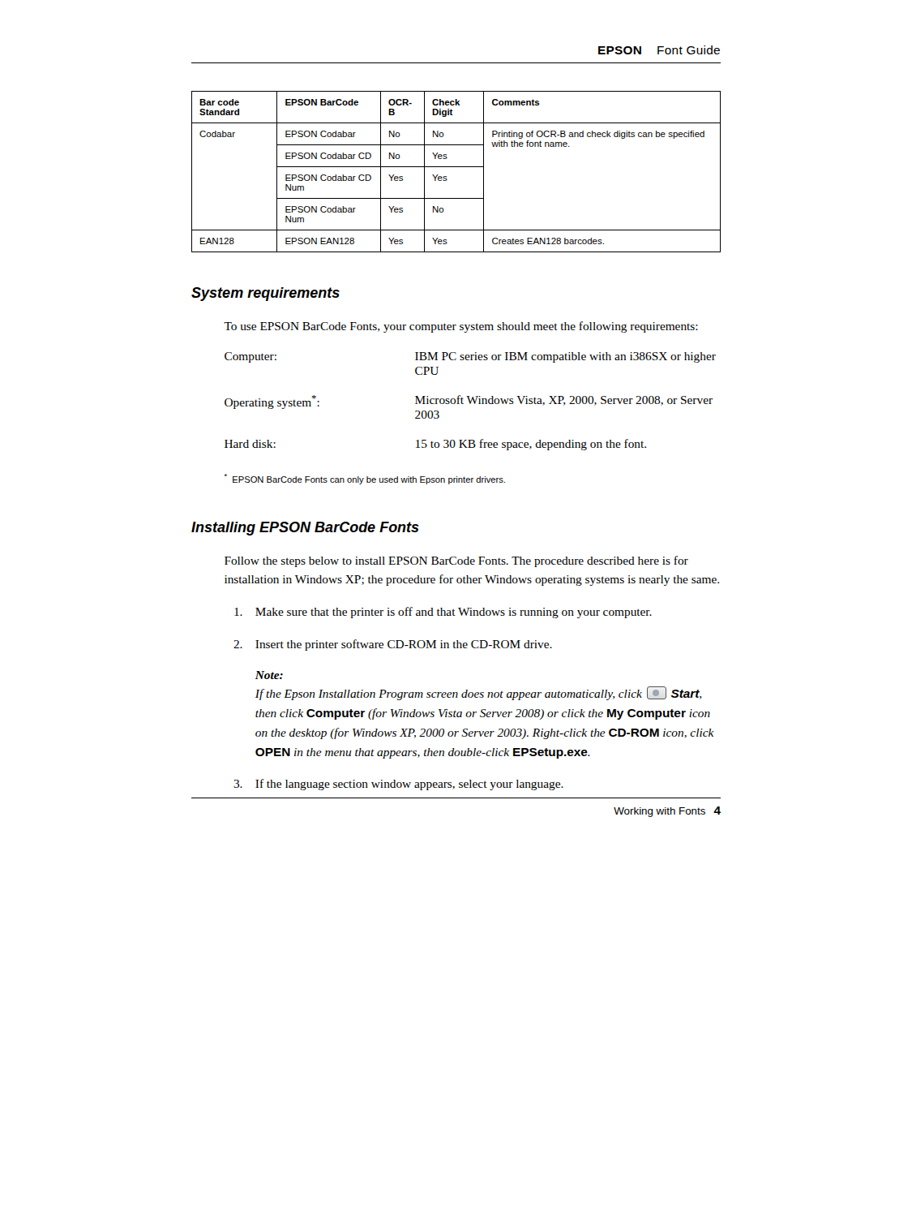EPSON Font Guide
| Bar code Standard | EPSON BarCode | OCR-B | Check Digit | Comments |
| --- | --- | --- | --- | --- |
| Codabar | EPSON Codabar | No | No | Printing of OCR-B and check digits can be specified with the font name. |
| EPSON Codabar CD | No | Yes |
| EPSON Codabar CD Num | Yes | Yes |
| EPSON Codabar Num | Yes | No |
| EAN128 | EPSON EAN128 | Yes | Yes | Creates EAN128 barcodes. |
System requirements
To use EPSON BarCode Fonts, your computer system should meet the following requirements:
| Computer: | IBM PC series or IBM compatible with an i386SX or higher CPU |
| Operating system * : | Microsoft Windows Vista, XP, 2000, Server 2008, or Server 2003 |
| Hard disk: | 15 to 30 KB free space, depending on the font. |
* EPSON BarCode Fonts can only be used with Epson printer drivers.
Installing EPSON BarCode Fonts
Follow the steps below to install EPSON BarCode Fonts. The procedure described here is for installation in Windows XP; the procedure for other Windows operating systems is nearly the same.
Make sure that the printer is off and that Windows is running on your computer.
Insert the printer software CD-ROM in the CD-ROM drive.
Note: If the Epson Installation Program screen does not appear automatically, click Start, then click Computer (for Windows Vista or Server 2008) or click the My Computer icon on the desktop (for Windows XP, 2000 or Server 2003). Right-click the CD-ROM icon, click OPEN in the menu that appears, then double-click EPSetup.exe.
If the language section window appears, select your language.
Working with Fonts4